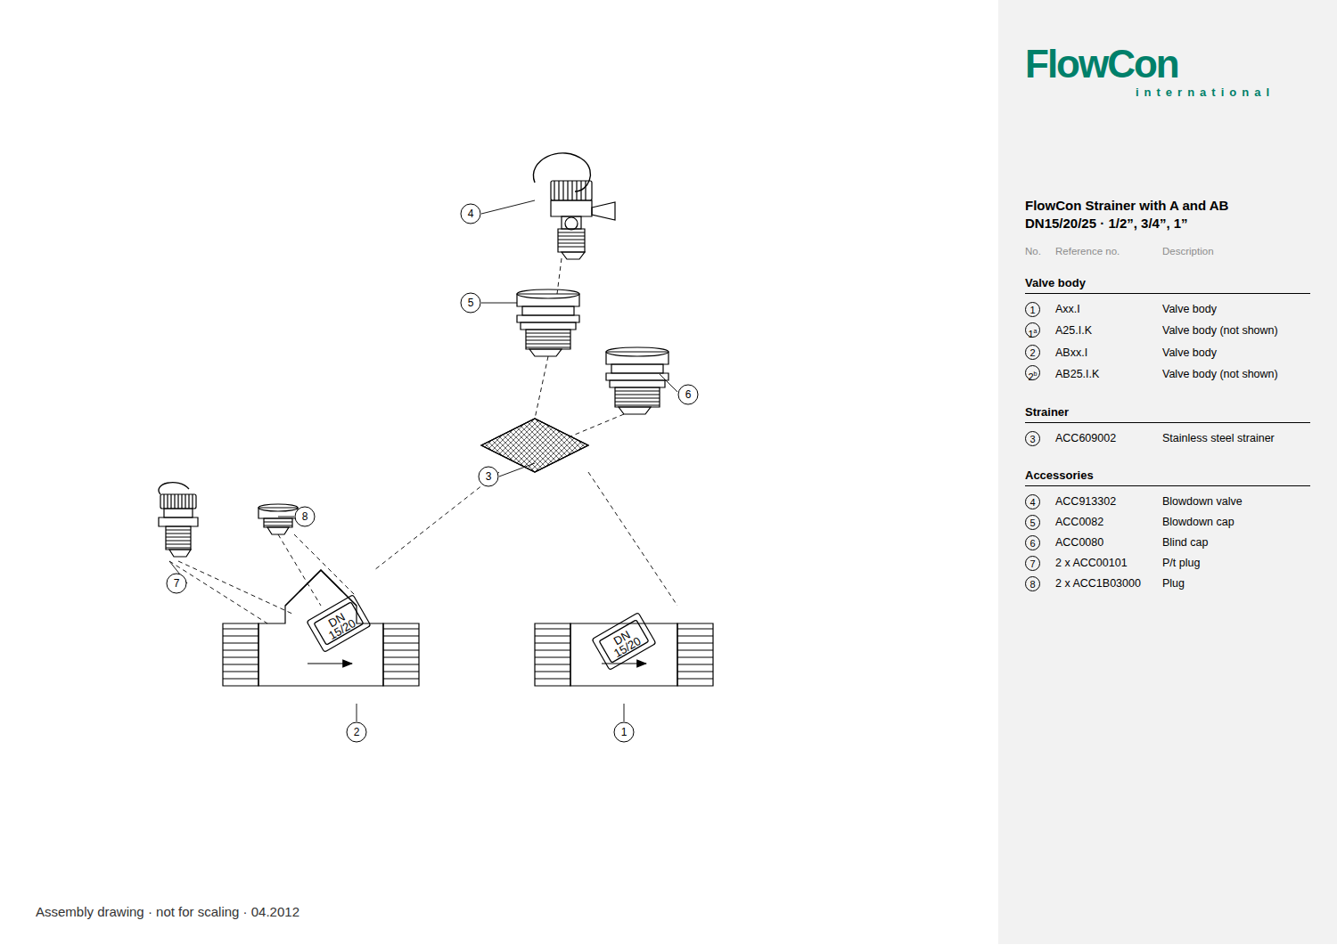DN 15/20 DN 15/20 4 5 6 3 7 8 2 1
FlowCon
international
FlowCon Strainer with A and AB
DN15/20/25 · 1/2”, 3/4”, 1”
No.
Reference no.
Description
Valve body
| 1 | Axx.I | Valve body |
| 1 a | A25.I.K | Valve body (not shown) |
| 2 | ABxx.I | Valve body |
| 2 b | AB25.I.K | Valve body (not shown) |
Strainer
| 3 | ACC609002 | Stainless steel strainer |
Accessories
| 4 | ACC913302 | Blowdown valve |
| 5 | ACC0082 | Blowdown cap |
| 6 | ACC0080 | Blind cap |
| 7 | 2 x ACC00101 | P/t plug |
| 8 | 2 x ACC1B03000 | Plug |
Assembly drawing · not for scaling · 04.2012